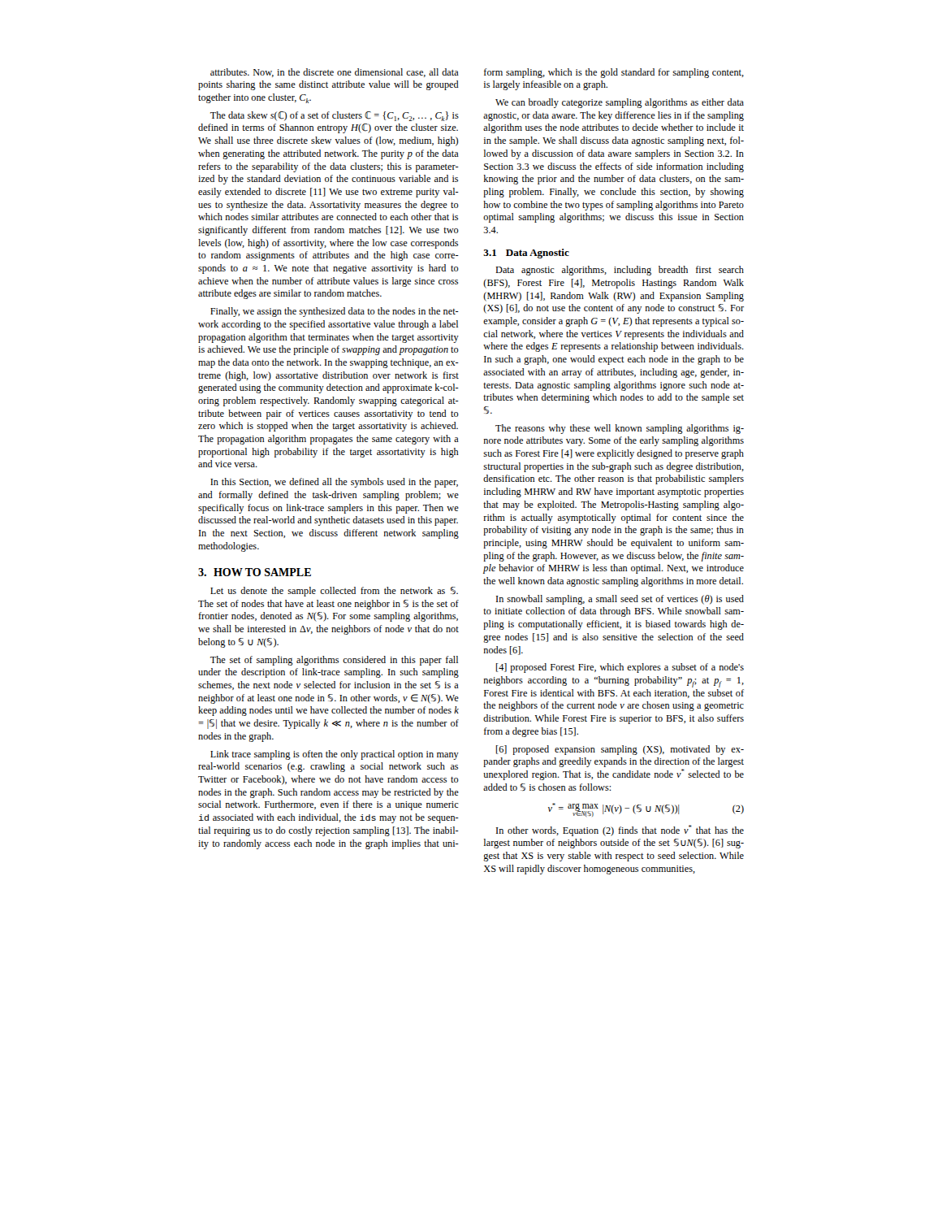attributes. Now, in the discrete one dimensional case, all data points sharing the same distinct attribute value will be grouped together into one cluster, Ck.
The data skew s(ℂ) of a set of clusters ℂ = {C1, C2, … , Ck} is defined in terms of Shannon entropy H(ℂ) over the cluster size. We shall use three discrete skew values of (low, medium, high) when generating the attributed network. The purity p of the data refers to the separability of the data clusters; this is parameterized by the standard deviation of the continuous variable and is easily extended to discrete [11] We use two extreme purity values to synthesize the data. Assortativity measures the degree to which nodes similar attributes are connected to each other that is significantly different from random matches [12]. We use two levels (low, high) of assortivity, where the low case corresponds to random assignments of attributes and the high case corresponds to a ≈ 1. We note that negative assortivity is hard to achieve when the number of attribute values is large since cross attribute edges are similar to random matches.
Finally, we assign the synthesized data to the nodes in the network according to the specified assortative value through a label propagation algorithm that terminates when the target assortivity is achieved. We use the principle of swapping and propagation to map the data onto the network. In the swapping technique, an extreme (high, low) assortative distribution over network is first generated using the community detection and approximate k-coloring problem respectively. Randomly swapping categorical attribute between pair of vertices causes assortativity to tend to zero which is stopped when the target assortativity is achieved. The propagation algorithm propagates the same category with a proportional high probability if the target assortativity is high and vice versa.
In this Section, we defined all the symbols used in the paper, and formally defined the task-driven sampling problem; we specifically focus on link-trace samplers in this paper. Then we discussed the real-world and synthetic datasets used in this paper. In the next Section, we discuss different network sampling methodologies.
3. HOW TO SAMPLE
Let us denote the sample collected from the network as 𝕊. The set of nodes that have at least one neighbor in 𝕊 is the set of frontier nodes, denoted as N(𝕊). For some sampling algorithms, we shall be interested in Δv, the neighbors of node v that do not belong to 𝕊 ∪ N(𝕊).
The set of sampling algorithms considered in this paper fall under the description of link-trace sampling. In such sampling schemes, the next node v selected for inclusion in the set 𝕊 is a neighbor of at least one node in 𝕊. In other words, v ∈ N(𝕊). We keep adding nodes until we have collected the number of nodes k = |𝕊| that we desire. Typically k ≪ n, where n is the number of nodes in the graph.
Link trace sampling is often the only practical option in many real-world scenarios (e.g. crawling a social network such as Twitter or Facebook), where we do not have random access to nodes in the graph. Such random access may be restricted by the social network. Furthermore, even if there is a unique numeric id associated with each individual, the ids may not be sequential requiring us to do costly rejection sampling [13]. The inability to randomly access each node in the graph implies that uniform sampling, which is the gold standard for sampling content, is largely infeasible on a graph.
We can broadly categorize sampling algorithms as either data agnostic, or data aware. The key difference lies in if the sampling algorithm uses the node attributes to decide whether to include it in the sample. We shall discuss data agnostic sampling next, followed by a discussion of data aware samplers in Section 3.2. In Section 3.3 we discuss the effects of side information including knowing the prior and the number of data clusters, on the sampling problem. Finally, we conclude this section, by showing how to combine the two types of sampling algorithms into Pareto optimal sampling algorithms; we discuss this issue in Section 3.4.
3.1 Data Agnostic
Data agnostic algorithms, including breadth first search (BFS), Forest Fire [4], Metropolis Hastings Random Walk (MHRW) [14], Random Walk (RW) and Expansion Sampling (XS) [6], do not use the content of any node to construct 𝕊. For example, consider a graph G = (V, E) that represents a typical social network, where the vertices V represents the individuals and where the edges E represents a relationship between individuals. In such a graph, one would expect each node in the graph to be associated with an array of attributes, including age, gender, interests. Data agnostic sampling algorithms ignore such node attributes when determining which nodes to add to the sample set 𝕊.
The reasons why these well known sampling algorithms ignore node attributes vary. Some of the early sampling algorithms such as Forest Fire [4] were explicitly designed to preserve graph structural properties in the sub-graph such as degree distribution, densification etc. The other reason is that probabilistic samplers including MHRW and RW have important asymptotic properties that may be exploited. The Metropolis-Hasting sampling algorithm is actually asymptotically optimal for content since the probability of visiting any node in the graph is the same; thus in principle, using MHRW should be equivalent to uniform sampling of the graph. However, as we discuss below, the finite sample behavior of MHRW is less than optimal. Next, we introduce the well known data agnostic sampling algorithms in more detail.
In snowball sampling, a small seed set of vertices (θ) is used to initiate collection of data through BFS. While snowball sampling is computationally efficient, it is biased towards high degree nodes [15] and is also sensitive the selection of the seed nodes [6].
[4] proposed Forest Fire, which explores a subset of a node's neighbors according to a “burning probability” pf; at pf = 1, Forest Fire is identical with BFS. At each iteration, the subset of the neighbors of the current node v are chosen using a geometric distribution. While Forest Fire is superior to BFS, it also suffers from a degree bias [15].
[6] proposed expansion sampling (XS), motivated by expander graphs and greedily expands in the direction of the largest unexplored region. That is, the candidate node v* selected to be added to 𝕊 is chosen as follows:
v* = arg max v∈N(𝕊) |N(v) − (𝕊 ∪ N(𝕊))| (2)
In other words, Equation (2) finds that node v* that has the largest number of neighbors outside of the set 𝕊∪N(𝕊). [6] suggest that XS is very stable with respect to seed selection. While XS will rapidly discover homogeneous communities,